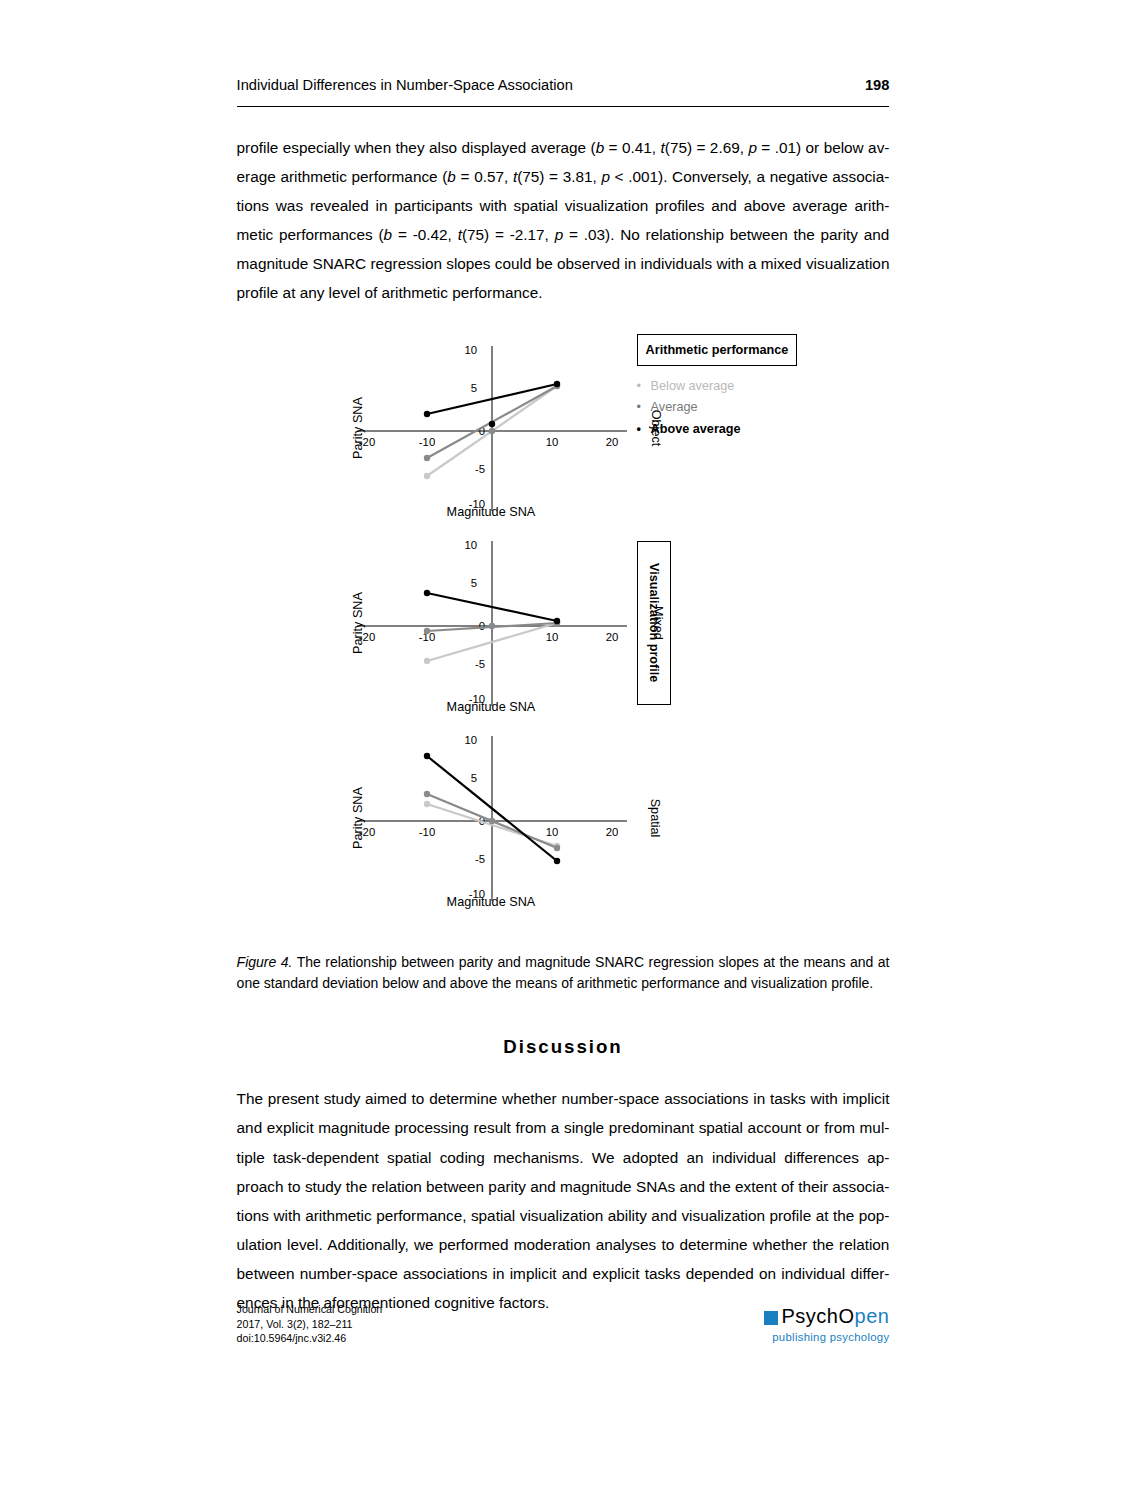Individual Differences in Number-Space Association 198
profile especially when they also displayed average (b = 0.41, t(75) = 2.69, p = .01) or below average arithmetic performance (b = 0.57, t(75) = 3.81, p < .001). Conversely, a negative associations was revealed in participants with spatial visualization profiles and above average arithmetic performances (b = -0.42, t(75) = -2.17, p = .03). No relationship between the parity and magnitude SNARC regression slopes could be observed in individuals with a mixed visualization profile at any level of arithmetic performance.
10 5 0 -5 -10 -20 -10 10 20 Parity SNA Magnitude SNA Object
Arithmetic performance
Below average
Average
Above average
10 5 0 -5 -10 -20 -10 10 20 Parity SNA Magnitude SNA Mixed
Visualization profile
10 5 0 -5 -10 -20 -10 10 20 Parity SNA Magnitude SNA Spatial
Figure 4. The relationship between parity and magnitude SNARC regression slopes at the means and at one standard deviation below and above the means of arithmetic performance and visualization profile.
Discussion
The present study aimed to determine whether number-space associations in tasks with implicit and explicit magnitude processing result from a single predominant spatial account or from multiple task-dependent spatial coding mechanisms. We adopted an individual differences approach to study the relation between parity and magnitude SNAs and the extent of their associations with arithmetic performance, spatial visualization ability and visualization profile at the population level. Additionally, we performed moderation analyses to determine whether the relation between number-space associations in implicit and explicit tasks depended on individual differences in the aforementioned cognitive factors.
Journal of Numerical Cognition
2017, Vol. 3(2), 182–211
doi:10.5964/jnc.v3i2.46
PsychO pen
publishing psychology